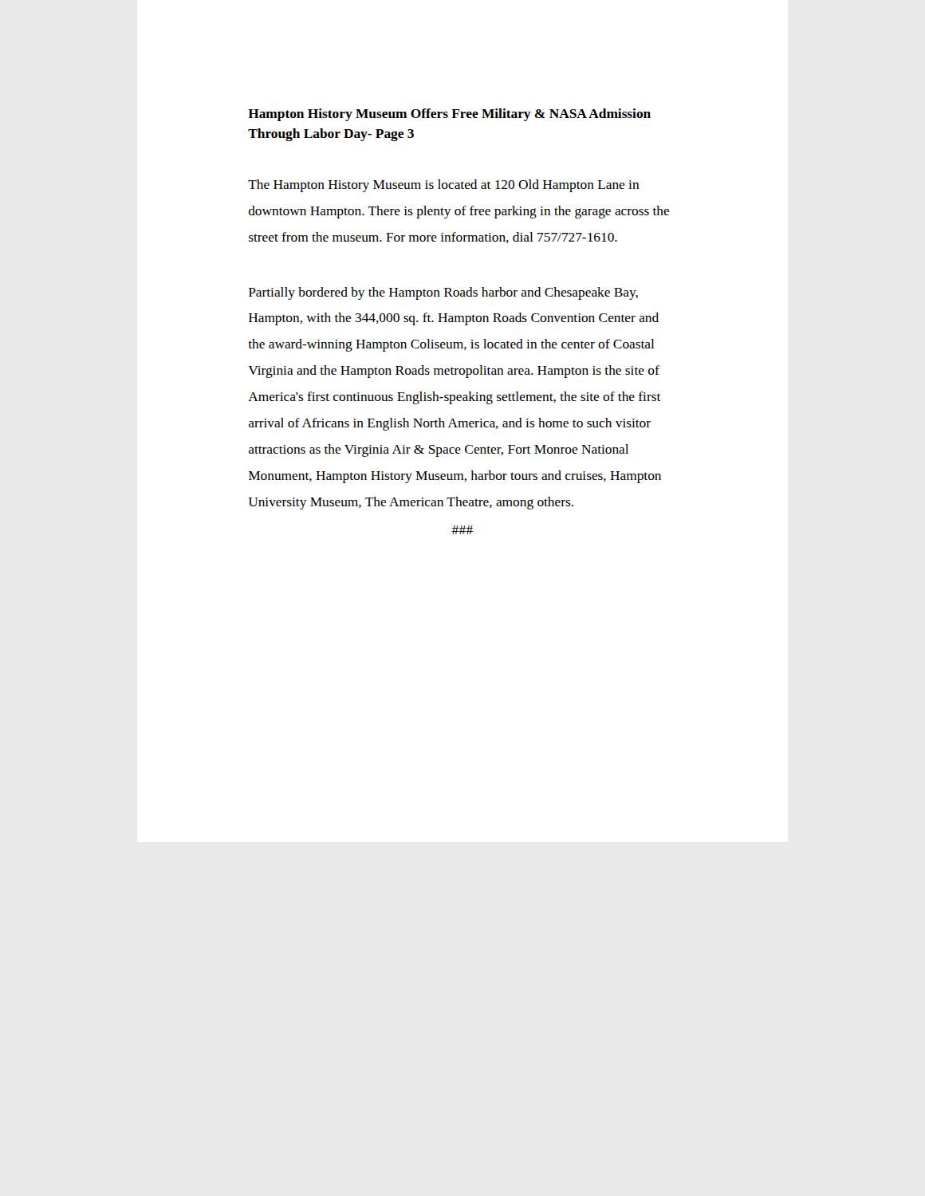Hampton History Museum Offers Free Military & NASA Admission Through Labor Day- Page 3
The Hampton History Museum is located at 120 Old Hampton Lane in downtown Hampton. There is plenty of free parking in the garage across the street from the museum. For more information, dial 757/727-1610.
Partially bordered by the Hampton Roads harbor and Chesapeake Bay, Hampton, with the 344,000 sq. ft. Hampton Roads Convention Center and the award-winning Hampton Coliseum, is located in the center of Coastal Virginia and the Hampton Roads metropolitan area. Hampton is the site of America's first continuous English-speaking settlement, the site of the first arrival of Africans in English North America, and is home to such visitor attractions as the Virginia Air & Space Center, Fort Monroe National Monument, Hampton History Museum, harbor tours and cruises, Hampton University Museum, The American Theatre, among others.
###